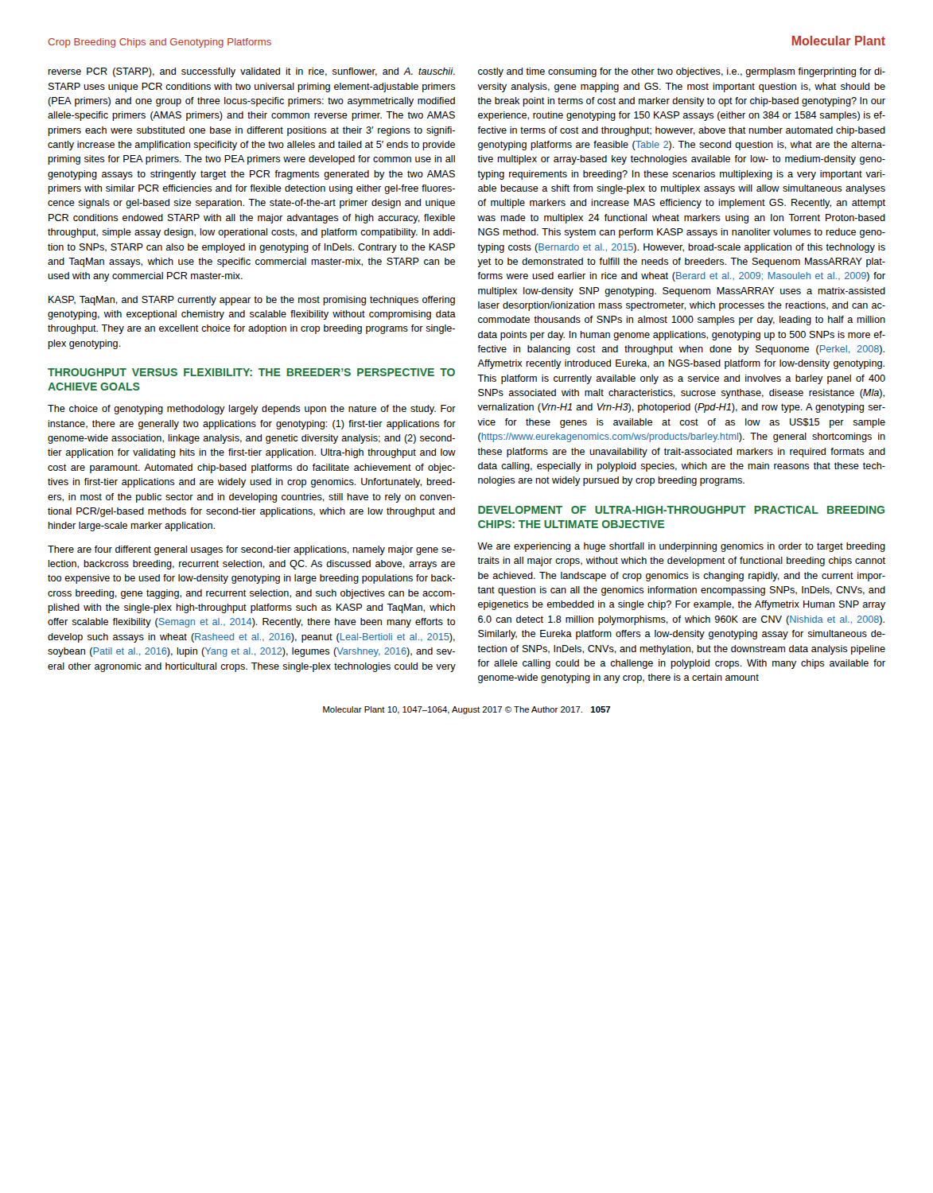Crop Breeding Chips and Genotyping Platforms
Molecular Plant
reverse PCR (STARP), and successfully validated it in rice, sunflower, and A. tauschii. STARP uses unique PCR conditions with two universal priming element-adjustable primers (PEA primers) and one group of three locus-specific primers: two asymmetrically modified allele-specific primers (AMAS primers) and their common reverse primer. The two AMAS primers each were substituted one base in different positions at their 3′ regions to significantly increase the amplification specificity of the two alleles and tailed at 5′ ends to provide priming sites for PEA primers. The two PEA primers were developed for common use in all genotyping assays to stringently target the PCR fragments generated by the two AMAS primers with similar PCR efficiencies and for flexible detection using either gel-free fluorescence signals or gel-based size separation. The state-of-the-art primer design and unique PCR conditions endowed STARP with all the major advantages of high accuracy, flexible throughput, simple assay design, low operational costs, and platform compatibility. In addition to SNPs, STARP can also be employed in genotyping of InDels. Contrary to the KASP and TaqMan assays, which use the specific commercial master-mix, the STARP can be used with any commercial PCR master-mix.
KASP, TaqMan, and STARP currently appear to be the most promising techniques offering genotyping, with exceptional chemistry and scalable flexibility without compromising data throughput. They are an excellent choice for adoption in crop breeding programs for single-plex genotyping.
Throughput versus Flexibility: The Breeder’s Perspective to Achieve Goals
The choice of genotyping methodology largely depends upon the nature of the study. For instance, there are generally two applications for genotyping: (1) first-tier applications for genome-wide association, linkage analysis, and genetic diversity analysis; and (2) second-tier application for validating hits in the first-tier application. Ultra-high throughput and low cost are paramount. Automated chip-based platforms do facilitate achievement of objectives in first-tier applications and are widely used in crop genomics. Unfortunately, breeders, in most of the public sector and in developing countries, still have to rely on conventional PCR/gel-based methods for second-tier applications, which are low throughput and hinder large-scale marker application.
There are four different general usages for second-tier applications, namely major gene selection, backcross breeding, recurrent selection, and QC. As discussed above, arrays are too expensive to be used for low-density genotyping in large breeding populations for backcross breeding, gene tagging, and recurrent selection, and such objectives can be accomplished with the single-plex high-throughput platforms such as KASP and TaqMan, which offer scalable flexibility (Semagn et al., 2014). Recently, there have been many efforts to develop such assays in wheat (Rasheed et al., 2016), peanut (Leal-Bertioli et al., 2015), soybean (Patil et al., 2016), lupin (Yang et al., 2012), legumes (Varshney, 2016), and several other agronomic and horticultural crops. These single-plex technologies could be very costly and time consuming for the other two objectives, i.e., germplasm fingerprinting for diversity analysis, gene mapping and GS. The most important question is, what should be the break point in terms of cost and marker density to opt for chip-based genotyping? In our experience, routine genotyping for 150 KASP assays (either on 384 or 1584 samples) is effective in terms of cost and throughput; however, above that number automated chip-based genotyping platforms are feasible (Table 2). The second question is, what are the alternative multiplex or array-based key technologies available for low- to medium-density genotyping requirements in breeding? In these scenarios multiplexing is a very important variable because a shift from single-plex to multiplex assays will allow simultaneous analyses of multiple markers and increase MAS efficiency to implement GS. Recently, an attempt was made to multiplex 24 functional wheat markers using an Ion Torrent Proton-based NGS method. This system can perform KASP assays in nanoliter volumes to reduce genotyping costs (Bernardo et al., 2015). However, broad-scale application of this technology is yet to be demonstrated to fulfill the needs of breeders. The Sequenom MassARRAY platforms were used earlier in rice and wheat (Berard et al., 2009; Masouleh et al., 2009) for multiplex low-density SNP genotyping. Sequenom MassARRAY uses a matrix-assisted laser desorption/ionization mass spectrometer, which processes the reactions, and can accommodate thousands of SNPs in almost 1000 samples per day, leading to half a million data points per day. In human genome applications, genotyping up to 500 SNPs is more effective in balancing cost and throughput when done by Sequonome (Perkel, 2008). Affymetrix recently introduced Eureka, an NGS-based platform for low-density genotyping. This platform is currently available only as a service and involves a barley panel of 400 SNPs associated with malt characteristics, sucrose synthase, disease resistance (Mla), vernalization (Vrn-H1 and Vrn-H3), photoperiod (Ppd-H1), and row type. A genotyping service for these genes is available at cost of as low as US$15 per sample (https://www.eurekagenomics.com/ws/products/barley.html). The general shortcomings in these platforms are the unavailability of trait-associated markers in required formats and data calling, especially in polyploid species, which are the main reasons that these technologies are not widely pursued by crop breeding programs.
Development of Ultra-High-Throughput Practical Breeding Chips: The Ultimate Objective
We are experiencing a huge shortfall in underpinning genomics in order to target breeding traits in all major crops, without which the development of functional breeding chips cannot be achieved. The landscape of crop genomics is changing rapidly, and the current important question is can all the genomics information encompassing SNPs, InDels, CNVs, and epigenetics be embedded in a single chip? For example, the Affymetrix Human SNP array 6.0 can detect 1.8 million polymorphisms, of which 960K are CNV (Nishida et al., 2008). Similarly, the Eureka platform offers a low-density genotyping assay for simultaneous detection of SNPs, InDels, CNVs, and methylation, but the downstream data analysis pipeline for allele calling could be a challenge in polyploid crops. With many chips available for genome-wide genotyping in any crop, there is a certain amount
Molecular Plant 10, 1047–1064, August 2017 © The Author 2017. 1057